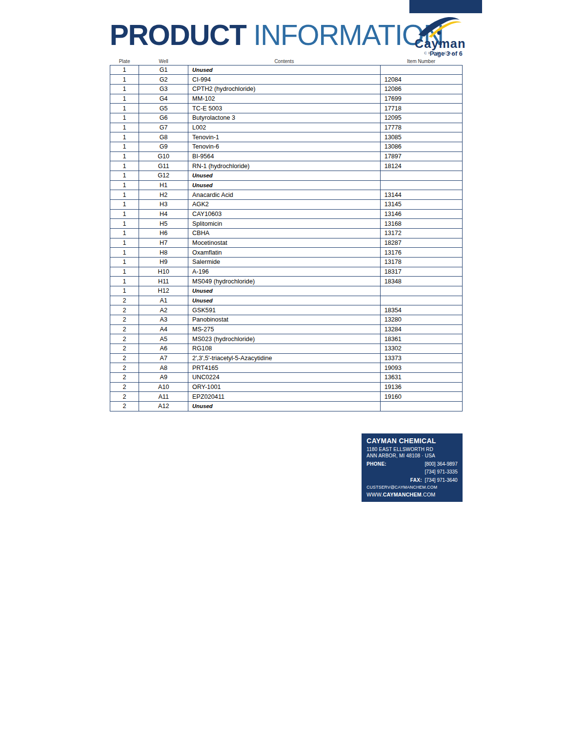PRODUCT INFORMATION
Cayman
CHEMICAL
Page 3 of 6
| Plate | Well | Contents | Item Number |
| --- | --- | --- | --- |
| 1 | G1 | Unused | |
| 1 | G2 | CI-994 | 12084 |
| 1 | G3 | CPTH2 (hydrochloride) | 12086 |
| 1 | G4 | MM-102 | 17699 |
| 1 | G5 | TC-E 5003 | 17718 |
| 1 | G6 | Butyrolactone 3 | 12095 |
| 1 | G7 | L002 | 17778 |
| 1 | G8 | Tenovin-1 | 13085 |
| 1 | G9 | Tenovin-6 | 13086 |
| 1 | G10 | BI-9564 | 17897 |
| 1 | G11 | RN-1 (hydrochloride) | 18124 |
| 1 | G12 | Unused | |
| 1 | H1 | Unused | |
| 1 | H2 | Anacardic Acid | 13144 |
| 1 | H3 | AGK2 | 13145 |
| 1 | H4 | CAY10603 | 13146 |
| 1 | H5 | Splitomicin | 13168 |
| 1 | H6 | CBHA | 13172 |
| 1 | H7 | Mocetinostat | 18287 |
| 1 | H8 | Oxamflatin | 13176 |
| 1 | H9 | Salermide | 13178 |
| 1 | H10 | A-196 | 18317 |
| 1 | H11 | MS049 (hydrochloride) | 18348 |
| 1 | H12 | Unused | |
| 2 | A1 | Unused | |
| 2 | A2 | GSK591 | 18354 |
| 2 | A3 | Panobinostat | 13280 |
| 2 | A4 | MS-275 | 13284 |
| 2 | A5 | MS023 (hydrochloride) | 18361 |
| 2 | A6 | RG108 | 13302 |
| 2 | A7 | 2',3',5'-triacetyl-5-Azacytidine | 13373 |
| 2 | A8 | PRT4165 | 19093 |
| 2 | A9 | UNC0224 | 13631 |
| 2 | A10 | ORY-1001 | 19136 |
| 2 | A11 | EPZ020411 | 19160 |
| 2 | A12 | Unused | |
CAYMAN CHEMICAL
1180 EAST ELLSWORTH RD
ANN ARBOR, MI 48108 · USA
PHONE: [800] 364-9897
[734] 971-3335
FAX: [734] 971-3640
CUSTSERV@CAYMANCHEM.COM
WWW.CAYMANCHEM.COM